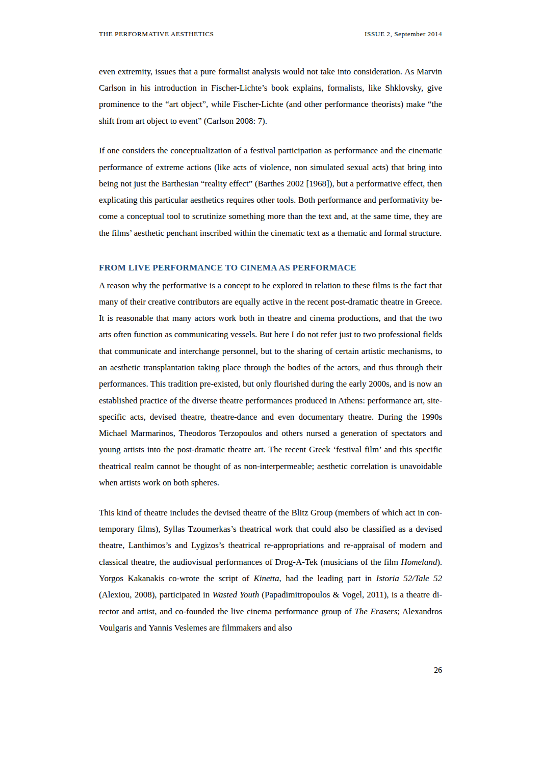The Performative Aesthetics ISSUE 2, September 2014
even extremity, issues that a pure formalist analysis would not take into consideration. As Marvin Carlson in his introduction in Fischer-Lichte’s book explains, formalists, like Shklovsky, give prominence to the “art object”, while Fischer-Lichte (and other performance theorists) make “the shift from art object to event” (Carlson 2008: 7).
If one considers the conceptualization of a festival participation as performance and the cinematic performance of extreme actions (like acts of violence, non simulated sexual acts) that bring into being not just the Barthesian “reality effect” (Barthes 2002 [1968]), but a performative effect, then explicating this particular aesthetics requires other tools. Both performance and performativity become a conceptual tool to scrutinize something more than the text and, at the same time, they are the films’ aesthetic penchant inscribed within the cinematic text as a thematic and formal structure.
From live performance to cinema as performace
A reason why the performative is a concept to be explored in relation to these films is the fact that many of their creative contributors are equally active in the recent post-dramatic theatre in Greece. It is reasonable that many actors work both in theatre and cinema productions, and that the two arts often function as communicating vessels. But here I do not refer just to two professional fields that communicate and interchange personnel, but to the sharing of certain artistic mechanisms, to an aesthetic transplantation taking place through the bodies of the actors, and thus through their performances. This tradition pre-existed, but only flourished during the early 2000s, and is now an established practice of the diverse theatre performances produced in Athens: performance art, site-specific acts, devised theatre, theatre-dance and even documentary theatre. During the 1990s Michael Marmarinos, Theodoros Terzopoulos and others nursed a generation of spectators and young artists into the post-dramatic theatre art. The recent Greek ‘festival film’ and this specific theatrical realm cannot be thought of as non-interpermeable; aesthetic correlation is unavoidable when artists work on both spheres.
This kind of theatre includes the devised theatre of the Blitz Group (members of which act in contemporary films), Syllas Tzoumerkas’s theatrical work that could also be classified as a devised theatre, Lanthimos’s and Lygizos’s theatrical re-appropriations and re-appraisal of modern and classical theatre, the audiovisual performances of Drog-A-Tek (musicians of the film Homeland). Yorgos Kakanakis co-wrote the script of Kinetta, had the leading part in Istoria 52/Tale 52 (Alexiou, 2008), participated in Wasted Youth (Papadimitropoulos & Vogel, 2011), is a theatre director and artist, and co-founded the live cinema performance group of The Erasers; Alexandros Voulgaris and Yannis Veslemes are filmmakers and also
26